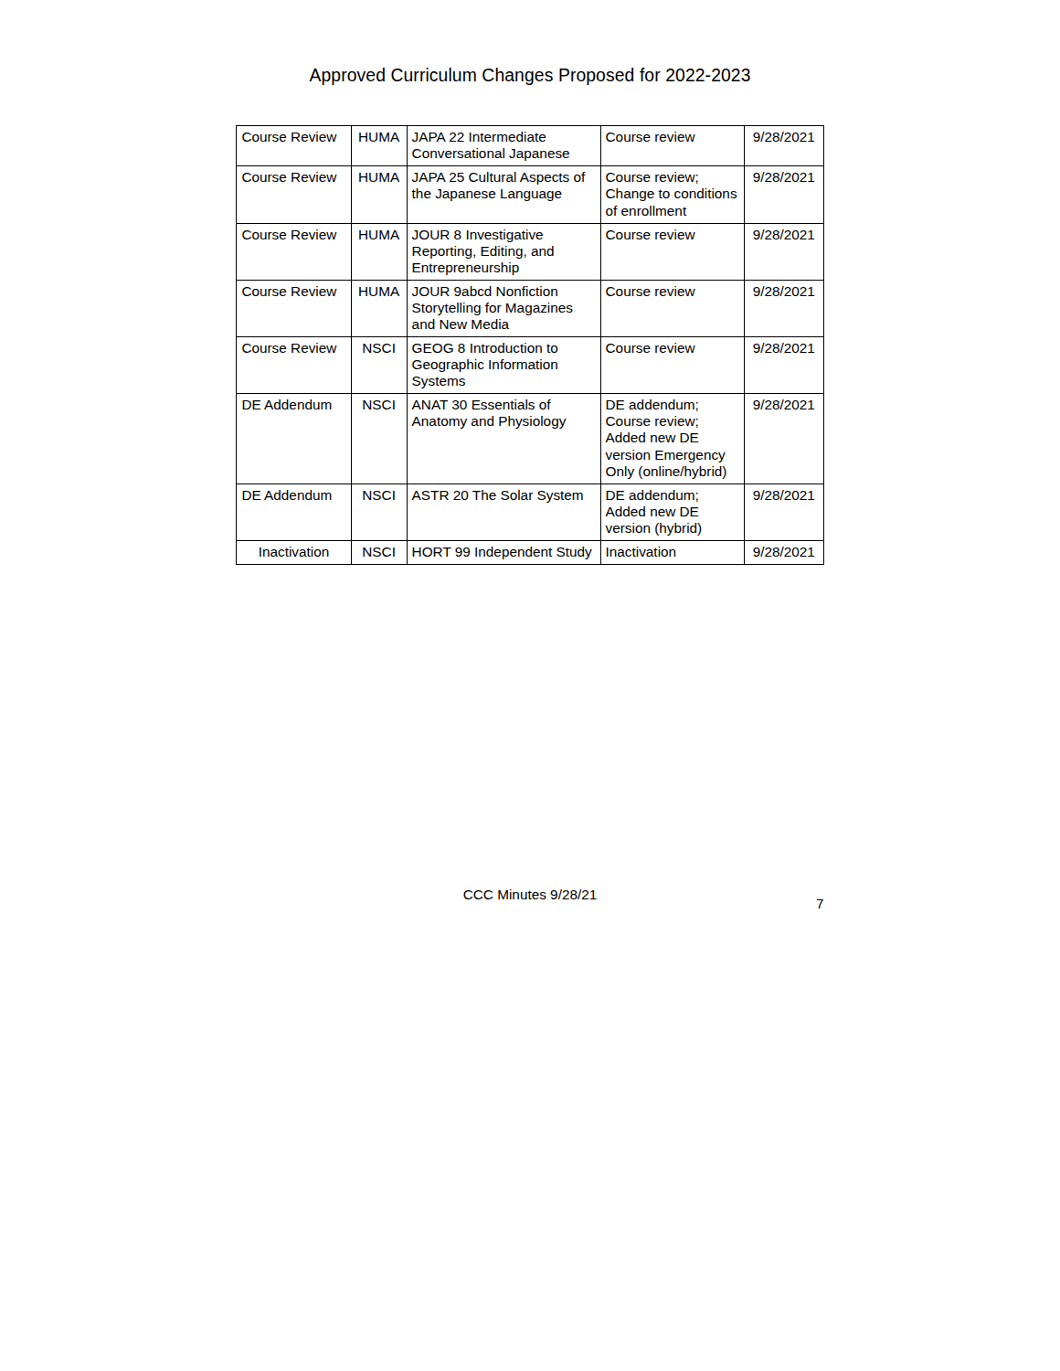Approved Curriculum Changes Proposed for 2022-2023
| Course Review | HUMA | JAPA 22 Intermediate Conversational Japanese | Course review | 9/28/2021 |
| Course Review | HUMA | JAPA 25 Cultural Aspects of the Japanese Language | Course review; Change to conditions of enrollment | 9/28/2021 |
| Course Review | HUMA | JOUR 8 Investigative Reporting, Editing, and Entrepreneurship | Course review | 9/28/2021 |
| Course Review | HUMA | JOUR 9abcd Nonfiction Storytelling for Magazines and New Media | Course review | 9/28/2021 |
| Course Review | NSCI | GEOG 8 Introduction to Geographic Information Systems | Course review | 9/28/2021 |
| DE Addendum | NSCI | ANAT 30 Essentials of Anatomy and Physiology | DE addendum; Course review; Added new DE version Emergency Only (online/hybrid) | 9/28/2021 |
| DE Addendum | NSCI | ASTR 20 The Solar System | DE addendum; Added new DE version (hybrid) | 9/28/2021 |
| Inactivation | NSCI | HORT 99 Independent Study | Inactivation | 9/28/2021 |
CCC Minutes 9/28/21
7